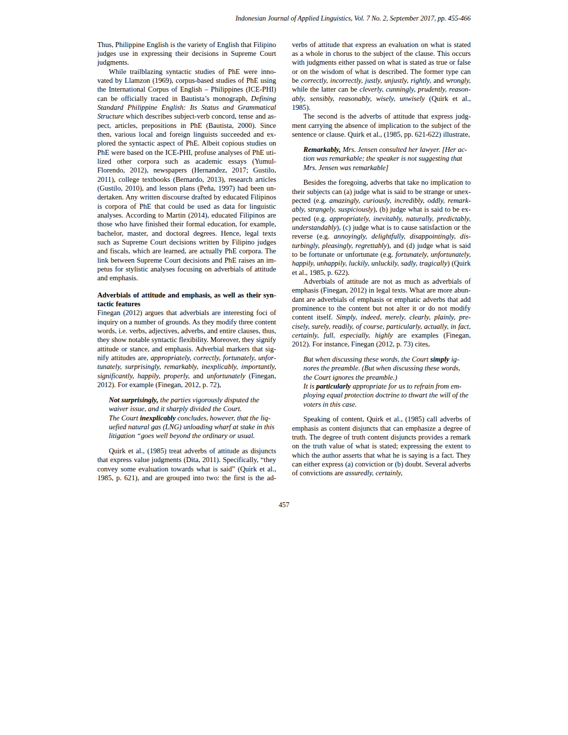Indonesian Journal of Applied Linguistics, Vol. 7 No. 2, September 2017, pp. 455-466
Thus, Philippine English is the variety of English that Filipino judges use in expressing their decisions in Supreme Court judgments.
While trailblazing syntactic studies of PhE were innovated by Llamzon (1969), corpus-based studies of PhE using the International Corpus of English – Philippines (ICE-PHI) can be officially traced in Bautista’s monograph, Defining Standard Philippine English: Its Status and Grammatical Structure which describes subject-verb concord, tense and aspect, articles, prepositions in PhE (Bautista, 2000). Since then, various local and foreign linguists succeeded and explored the syntactic aspect of PhE. Albeit copious studies on PhE were based on the ICE-PHI, profuse analyses of PhE utilized other corpora such as academic essays (Yumul-Florendo, 2012), newspapers (Hernandez, 2017; Gustilo, 2011), college textbooks (Bernardo, 2013), research articles (Gustilo, 2010), and lesson plans (Peña, 1997) had been undertaken. Any written discourse drafted by educated Filipinos is corpora of PhE that could be used as data for linguistic analyses. According to Martin (2014), educated Filipinos are those who have finished their formal education, for example, bachelor, master, and doctoral degrees. Hence, legal texts such as Supreme Court decisions written by Filipino judges and fiscals, which are learned, are actually PhE corpora. The link between Supreme Court decisions and PhE raises an impetus for stylistic analyses focusing on adverbials of attitude and emphasis.
Adverbials of attitude and emphasis, as well as their syntactic features
Finegan (2012) argues that adverbials are interesting foci of inquiry on a number of grounds. As they modify three content words, i.e. verbs, adjectives, adverbs, and entire clauses, thus, they show notable syntactic flexibility. Moreover, they signify attitude or stance, and emphasis. Adverbial markers that signify attitudes are, appropriately, correctly, fortunately, unfortunately, surprisingly, remarkably, inexplicably, importantly, significantly, happily, properly, and unfortunately (Finegan, 2012). For example (Finegan, 2012, p. 72),
Not surprisingly, the parties vigorously disputed the waiver issue, and it sharply divided the Court.
The Court inexplicably concludes, however, that the liquefied natural gas (LNG) unloading wharf at stake in this litigation “goes well beyond the ordinary or usual.
Quirk et al., (1985) treat adverbs of attitude as disjuncts that express value judgments (Dita, 2011). Specifically, “they convey some evaluation towards what is said” (Quirk et al., 1985, p. 621), and are grouped into two: the first is the adverbs of attitude that express an evaluation on what is stated as a whole in chorus to the subject of the clause. This occurs with judgments either passed on what is stated as true or false or on the wisdom of what is described. The former type can be correctly, incorrectly, justly, unjustly, rightly, and wrongly, while the latter can be cleverly, cunningly, prudently, reasonably, sensibly, reasonably, wisely, unwisely (Quirk et al., 1985).
The second is the adverbs of attitude that express judgment carrying the absence of implication to the subject of the sentence or clause. Quirk et al., (1985, pp. 621-622) illustrate,
Remarkably, Mrs. Jensen consulted her lawyer. [Her action was remarkable; the speaker is not suggesting that Mrs. Jensen was remarkable]
Besides the foregoing, adverbs that take no implication to their subjects can (a) judge what is said to be strange or unexpected (e.g. amazingly, curiously, incredibly, oddly, remarkably, strangely, suspiciously), (b) judge what is said to be expected (e.g. appropriately, inevitably, naturally, predictably, understandably), (c) judge what is to cause satisfaction or the reverse (e.g. annoyingly, delightfully, disappointingly, disturbingly, pleasingly, regrettably), and (d) judge what is said to be fortunate or unfortunate (e.g. fortunately, unfortunately, happily, unhappily, luckily, unluckily, sadly, tragically) (Quirk et al., 1985, p. 622).
Adverbials of attitude are not as much as adverbials of emphasis (Finegan, 2012) in legal texts. What are more abundant are adverbials of emphasis or emphatic adverbs that add prominence to the content but not alter it or do not modify content itself. Simply, indeed, merely, clearly, plainly, precisely, surely, readily, of course, particularly, actually, in fact, certainly, full, especially, highly are examples (Finegan, 2012). For instance, Finegan (2012, p. 73) cites,
But when discussing these words, the Court simply ignores the preamble. (But when discussing these words, the Court ignores the preamble.)
It is particularly appropriate for us to refrain from employing equal protection doctrine to thwart the will of the voters in this case.
Speaking of content, Quirk et al., (1985) call adverbs of emphasis as content disjuncts that can emphasize a degree of truth. The degree of truth content disjuncts provides a remark on the truth value of what is stated; expressing the extent to which the author asserts that what he is saying is a fact. They can either express (a) conviction or (b) doubt. Several adverbs of convictions are assuredly, certainly,
457